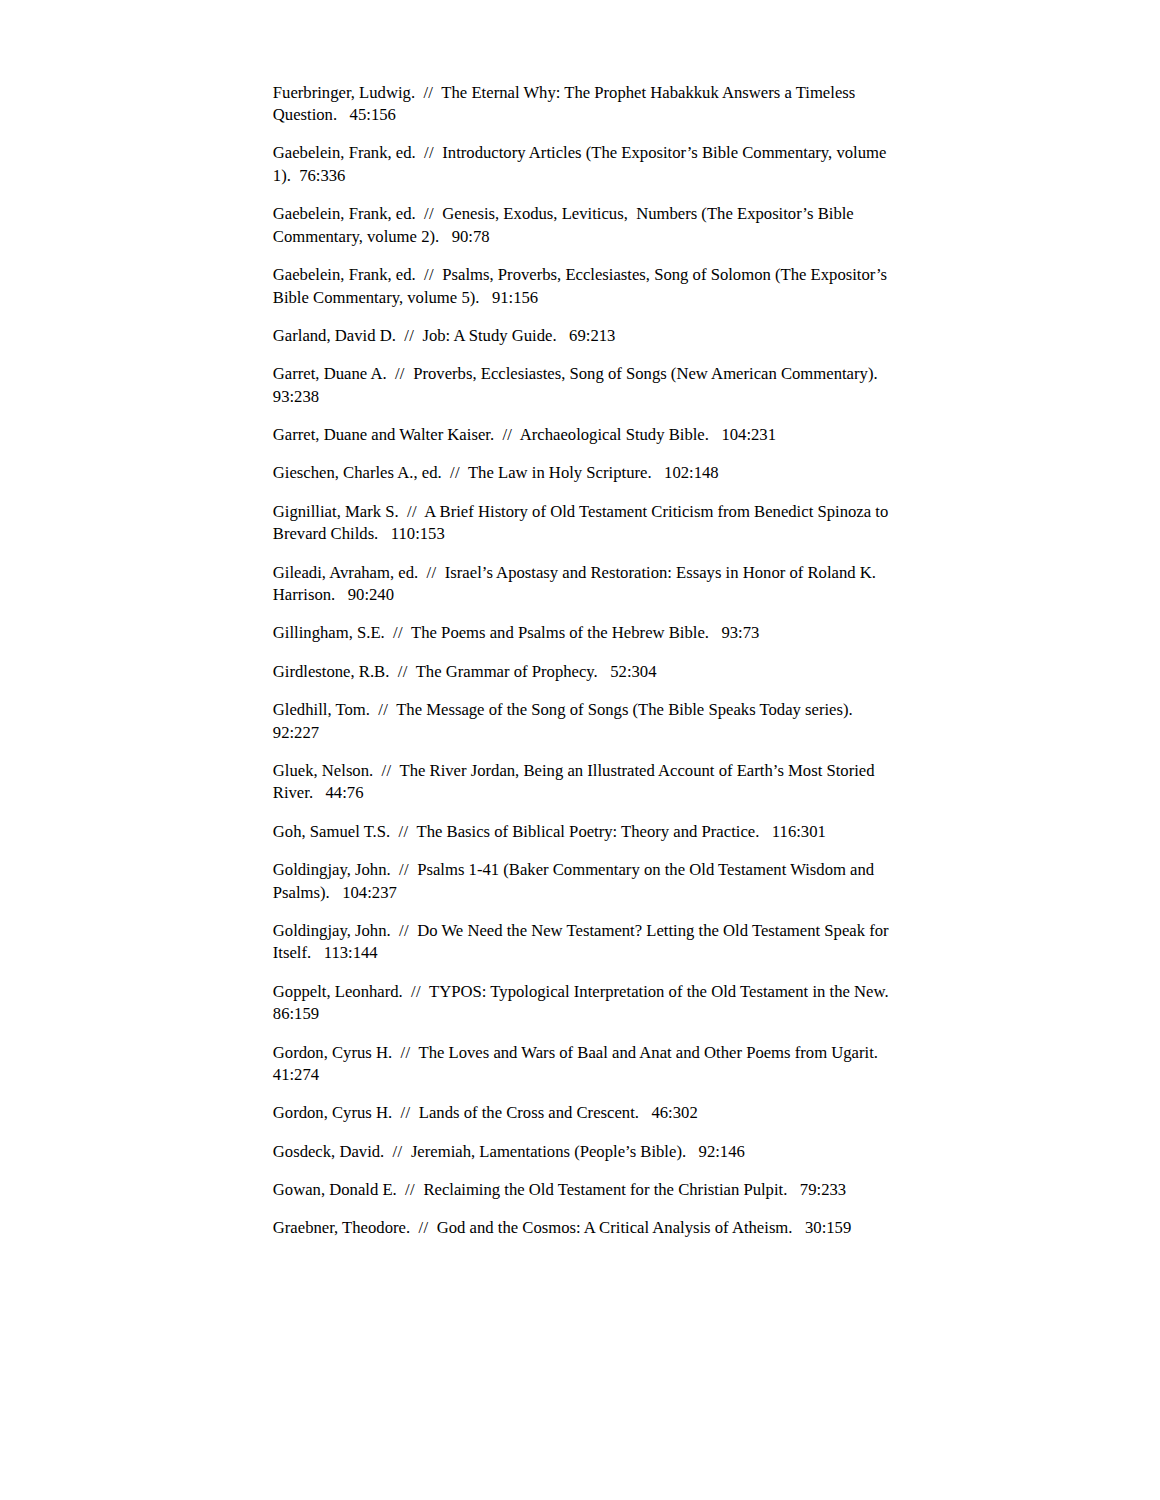Fuerbringer, Ludwig. // The Eternal Why: The Prophet Habakkuk Answers a Timeless Question. 45:156
Gaebelein, Frank, ed. // Introductory Articles (The Expositor’s Bible Commentary, volume 1). 76:336
Gaebelein, Frank, ed. // Genesis, Exodus, Leviticus, Numbers (The Expositor’s Bible Commentary, volume 2). 90:78
Gaebelein, Frank, ed. // Psalms, Proverbs, Ecclesiastes, Song of Solomon (The Expositor’s Bible Commentary, volume 5). 91:156
Garland, David D. // Job: A Study Guide. 69:213
Garret, Duane A. // Proverbs, Ecclesiastes, Song of Songs (New American Commentary). 93:238
Garret, Duane and Walter Kaiser. // Archaeological Study Bible. 104:231
Gieschen, Charles A., ed. // The Law in Holy Scripture. 102:148
Gignilliat, Mark S. // A Brief History of Old Testament Criticism from Benedict Spinoza to Brevard Childs. 110:153
Gileadi, Avraham, ed. // Israel’s Apostasy and Restoration: Essays in Honor of Roland K. Harrison. 90:240
Gillingham, S.E. // The Poems and Psalms of the Hebrew Bible. 93:73
Girdlestone, R.B. // The Grammar of Prophecy. 52:304
Gledhill, Tom. // The Message of the Song of Songs (The Bible Speaks Today series). 92:227
Gluek, Nelson. // The River Jordan, Being an Illustrated Account of Earth’s Most Storied River. 44:76
Goh, Samuel T.S. // The Basics of Biblical Poetry: Theory and Practice. 116:301
Goldingjay, John. // Psalms 1-41 (Baker Commentary on the Old Testament Wisdom and Psalms). 104:237
Goldingjay, John. // Do We Need the New Testament? Letting the Old Testament Speak for Itself. 113:144
Goppelt, Leonhard. // TYPOS: Typological Interpretation of the Old Testament in the New. 86:159
Gordon, Cyrus H. // The Loves and Wars of Baal and Anat and Other Poems from Ugarit. 41:274
Gordon, Cyrus H. // Lands of the Cross and Crescent. 46:302
Gosdeck, David. // Jeremiah, Lamentations (People’s Bible). 92:146
Gowan, Donald E. // Reclaiming the Old Testament for the Christian Pulpit. 79:233
Graebner, Theodore. // God and the Cosmos: A Critical Analysis of Atheism. 30:159